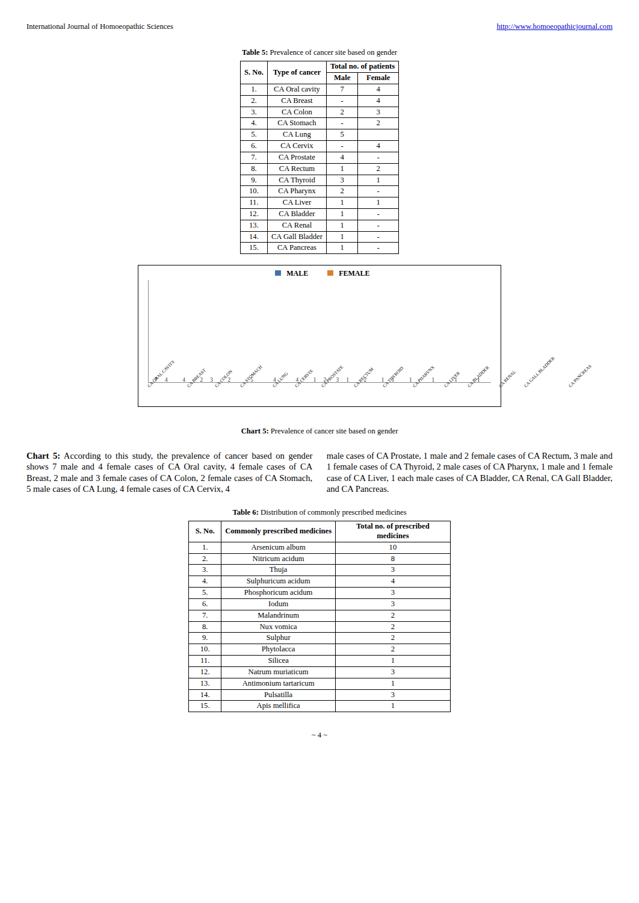International Journal of Homoeopathic Sciences
http://www.homoeopathicjournal.com
Table 5: Prevalence of cancer site based on gender
| S. No. | Type of cancer | Total no. of patients |
| --- | --- | --- |
| Male | Female |
| 1. | CA Oral cavity | 7 | 4 |
| 2. | CA Breast | - | 4 |
| 3. | CA Colon | 2 | 3 |
| 4. | CA Stomach | - | 2 |
| 5. | CA Lung | 5 | |
| 6. | CA Cervix | - | 4 |
| 7. | CA Prostate | 4 | - |
| 8. | CA Rectum | 1 | 2 |
| 9. | CA Thyroid | 3 | 1 |
| 10. | CA Pharynx | 2 | - |
| 11. | CA Liver | 1 | 1 |
| 12. | CA Bladder | 1 | - |
| 13. | CA Renal | 1 | - |
| 14. | CA Gall Bladder | 1 | - |
| 15. | CA Pancreas | 1 | - |
MALE FEMALE
7
4
4
2
3
2
5
4
4
1
2
3
1
2
1
1
1
1
1
1
CA ORAL CAVITY
CA BREAST
CA COLON
CA STOMACH
CA LUNG
CA CERVIX
CA PROSTATE
CA RECTUM
CA THYROID
CA PHARYNX
CA LIVER
CA BLADDER
CA RENAL
CA GALL BLADDER
CA PANCREAS
Chart 5: Prevalence of cancer site based on gender
Chart 5: According to this study, the prevalence of cancer based on gender shows 7 male and 4 female cases of CA Oral cavity, 4 female cases of CA Breast, 2 male and 3 female cases of CA Colon, 2 female cases of CA Stomach, 5 male cases of CA Lung, 4 female cases of CA Cervix, 4
male cases of CA Prostate, 1 male and 2 female cases of CA Rectum, 3 male and 1 female cases of CA Thyroid, 2 male cases of CA Pharynx, 1 male and 1 female case of CA Liver, 1 each male cases of CA Bladder, CA Renal, CA Gall Bladder, and CA Pancreas.
Table 6: Distribution of commonly prescribed medicines
| S. No. | Commonly prescribed medicines | Total no. of prescribed medicines |
| --- | --- | --- |
| 1. | Arsenicum album | 10 |
| 2. | Nitricum acidum | 8 |
| 3. | Thuja | 3 |
| 4. | Sulphuricum acidum | 4 |
| 5. | Phosphoricum acidum | 3 |
| 6. | Iodum | 3 |
| 7. | Malandrinum | 2 |
| 8. | Nux vomica | 2 |
| 9. | Sulphur | 2 |
| 10. | Phytolacca | 2 |
| 11. | Silicea | 1 |
| 12. | Natrum muriaticum | 3 |
| 13. | Antimonium tartaricum | 1 |
| 14. | Pulsatilla | 3 |
| 15. | Apis mellifica | 1 |
~ 4 ~